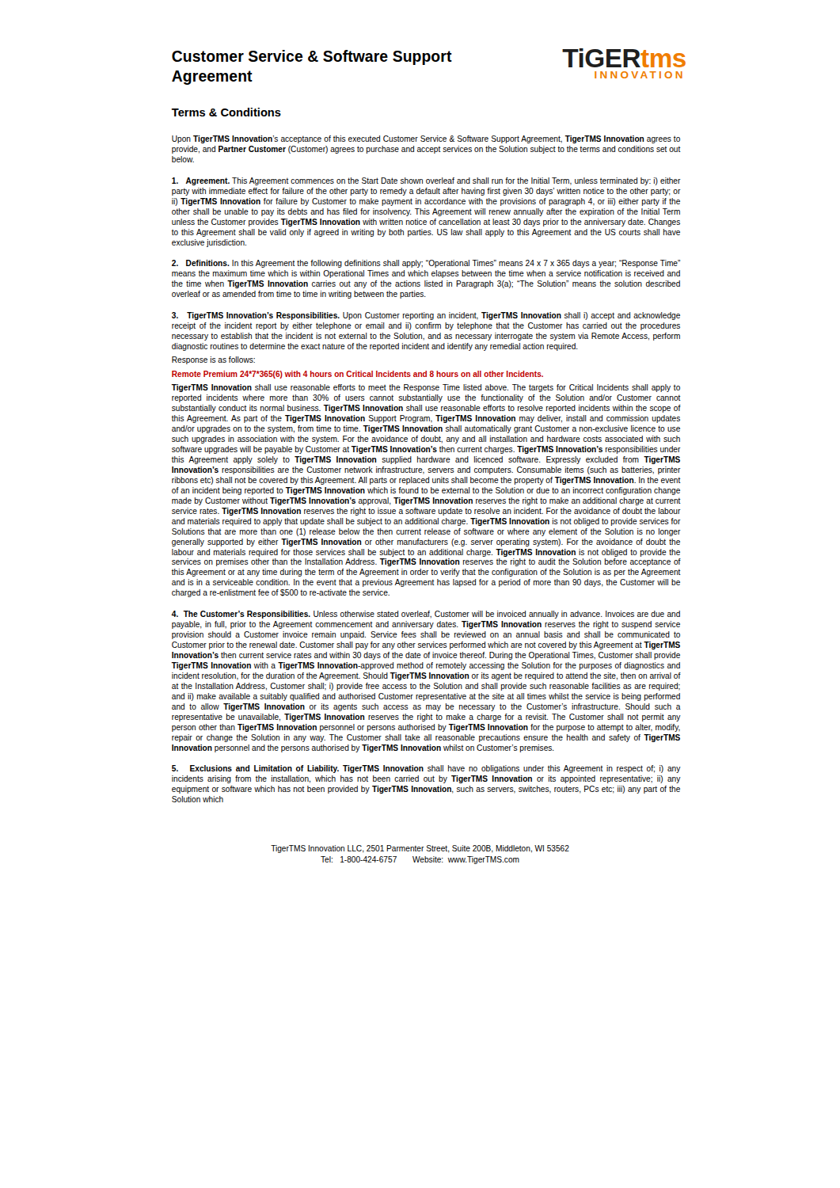Customer Service & Software Support Agreement
TiGER tms
INNOVATION
Terms & Conditions
Upon TigerTMS Innovation’s acceptance of this executed Customer Service & Software Support Agreement, TigerTMS Innovation agrees to provide, and Partner Customer (Customer) agrees to purchase and accept services on the Solution subject to the terms and conditions set out below.
1. Agreement. This Agreement commences on the Start Date shown overleaf and shall run for the Initial Term, unless terminated by: i) either party with immediate effect for failure of the other party to remedy a default after having first given 30 days’ written notice to the other party; or ii) TigerTMS Innovation for failure by Customer to make payment in accordance with the provisions of paragraph 4, or iii) either party if the other shall be unable to pay its debts and has filed for insolvency. This Agreement will renew annually after the expiration of the Initial Term unless the Customer provides TigerTMS Innovation with written notice of cancellation at least 30 days prior to the anniversary date. Changes to this Agreement shall be valid only if agreed in writing by both parties. US law shall apply to this Agreement and the US courts shall have exclusive jurisdiction.
2. Definitions. In this Agreement the following definitions shall apply; “Operational Times” means 24 x 7 x 365 days a year; “Response Time” means the maximum time which is within Operational Times and which elapses between the time when a service notification is received and the time when TigerTMS Innovation carries out any of the actions listed in Paragraph 3(a); “The Solution” means the solution described overleaf or as amended from time to time in writing between the parties.
3. TigerTMS Innovation’s Responsibilities. Upon Customer reporting an incident, TigerTMS Innovation shall i) accept and acknowledge receipt of the incident report by either telephone or email and ii) confirm by telephone that the Customer has carried out the procedures necessary to establish that the incident is not external to the Solution, and as necessary interrogate the system via Remote Access, perform diagnostic routines to determine the exact nature of the reported incident and identify any remedial action required.
Response is as follows:
Remote Premium 24*7*365(6) with 4 hours on Critical Incidents and 8 hours on all other Incidents.
TigerTMS Innovation shall use reasonable efforts to meet the Response Time listed above. The targets for Critical Incidents shall apply to reported incidents where more than 30% of users cannot substantially use the functionality of the Solution and/or Customer cannot substantially conduct its normal business. TigerTMS Innovation shall use reasonable efforts to resolve reported incidents within the scope of this Agreement. As part of the TigerTMS Innovation Support Program, TigerTMS Innovation may deliver, install and commission updates and/or upgrades on to the system, from time to time. TigerTMS Innovation shall automatically grant Customer a non-exclusive licence to use such upgrades in association with the system. For the avoidance of doubt, any and all installation and hardware costs associated with such software upgrades will be payable by Customer at TigerTMS Innovation’s then current charges. TigerTMS Innovation’s responsibilities under this Agreement apply solely to TigerTMS Innovation supplied hardware and licenced software. Expressly excluded from TigerTMS Innovation’s responsibilities are the Customer network infrastructure, servers and computers. Consumable items (such as batteries, printer ribbons etc) shall not be covered by this Agreement. All parts or replaced units shall become the property of TigerTMS Innovation. In the event of an incident being reported to TigerTMS Innovation which is found to be external to the Solution or due to an incorrect configuration change made by Customer without TigerTMS Innovation’s approval, TigerTMS Innovation reserves the right to make an additional charge at current service rates. TigerTMS Innovation reserves the right to issue a software update to resolve an incident. For the avoidance of doubt the labour and materials required to apply that update shall be subject to an additional charge. TigerTMS Innovation is not obliged to provide services for Solutions that are more than one (1) release below the then current release of software or where any element of the Solution is no longer generally supported by either TigerTMS Innovation or other manufacturers (e.g. server operating system). For the avoidance of doubt the labour and materials required for those services shall be subject to an additional charge. TigerTMS Innovation is not obliged to provide the services on premises other than the Installation Address. TigerTMS Innovation reserves the right to audit the Solution before acceptance of this Agreement or at any time during the term of the Agreement in order to verify that the configuration of the Solution is as per the Agreement and is in a serviceable condition. In the event that a previous Agreement has lapsed for a period of more than 90 days, the Customer will be charged a re-enlistment fee of $500 to re-activate the service.
4. The Customer’s Responsibilities. Unless otherwise stated overleaf, Customer will be invoiced annually in advance. Invoices are due and payable, in full, prior to the Agreement commencement and anniversary dates. TigerTMS Innovation reserves the right to suspend service provision should a Customer invoice remain unpaid. Service fees shall be reviewed on an annual basis and shall be communicated to Customer prior to the renewal date. Customer shall pay for any other services performed which are not covered by this Agreement at TigerTMS Innovation’s then current service rates and within 30 days of the date of invoice thereof. During the Operational Times, Customer shall provide TigerTMS Innovation with a TigerTMS Innovation-approved method of remotely accessing the Solution for the purposes of diagnostics and incident resolution, for the duration of the Agreement. Should TigerTMS Innovation or its agent be required to attend the site, then on arrival of at the Installation Address, Customer shall; i) provide free access to the Solution and shall provide such reasonable facilities as are required; and ii) make available a suitably qualified and authorised Customer representative at the site at all times whilst the service is being performed and to allow TigerTMS Innovation or its agents such access as may be necessary to the Customer’s infrastructure. Should such a representative be unavailable, TigerTMS Innovation reserves the right to make a charge for a revisit. The Customer shall not permit any person other than TigerTMS Innovation personnel or persons authorised by TigerTMS Innovation for the purpose to attempt to alter, modify, repair or change the Solution in any way. The Customer shall take all reasonable precautions ensure the health and safety of TigerTMS Innovation personnel and the persons authorised by TigerTMS Innovation whilst on Customer’s premises.
5. Exclusions and Limitation of Liability. TigerTMS Innovation shall have no obligations under this Agreement in respect of; i) any incidents arising from the installation, which has not been carried out by TigerTMS Innovation or its appointed representative; ii) any equipment or software which has not been provided by TigerTMS Innovation, such as servers, switches, routers, PCs etc; iii) any part of the Solution which
TigerTMS Innovation LLC, 2501 Parmenter Street, Suite 200B, Middleton, WI 53562
Tel: 1-800-424-6757 Website: www.TigerTMS.com